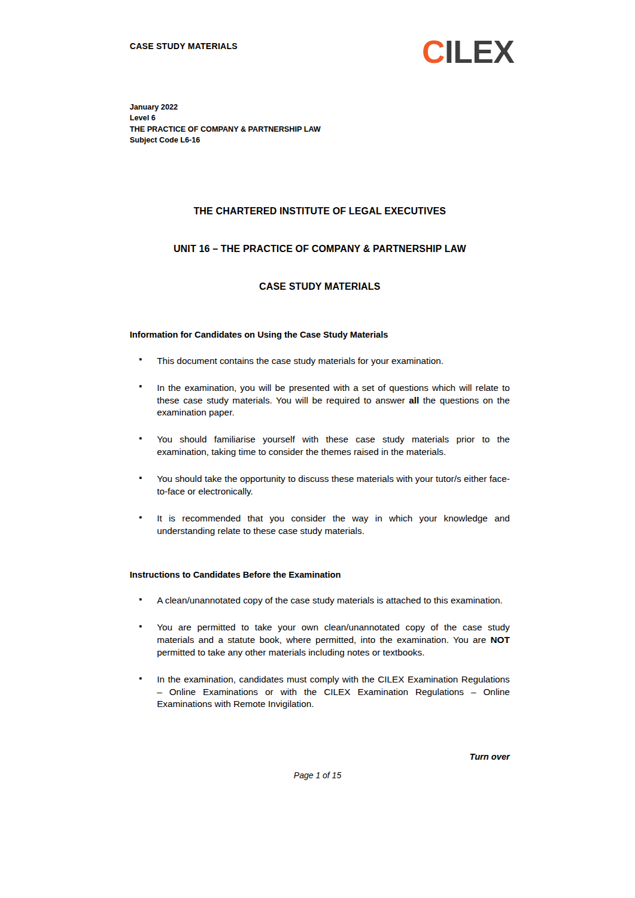CASE STUDY MATERIALS
CILEX
January 2022
Level 6
THE PRACTICE OF COMPANY & PARTNERSHIP LAW
Subject Code L6-16
THE CHARTERED INSTITUTE OF LEGAL EXECUTIVES
UNIT 16 – THE PRACTICE OF COMPANY & PARTNERSHIP LAW
CASE STUDY MATERIALS
Information for Candidates on Using the Case Study Materials
This document contains the case study materials for your examination.
In the examination, you will be presented with a set of questions which will relate to these case study materials. You will be required to answer all the questions on the examination paper.
You should familiarise yourself with these case study materials prior to the examination, taking time to consider the themes raised in the materials.
You should take the opportunity to discuss these materials with your tutor/s either face-to-face or electronically.
It is recommended that you consider the way in which your knowledge and understanding relate to these case study materials.
Instructions to Candidates Before the Examination
A clean/unannotated copy of the case study materials is attached to this examination.
You are permitted to take your own clean/unannotated copy of the case study materials and a statute book, where permitted, into the examination. You are NOT permitted to take any other materials including notes or textbooks.
In the examination, candidates must comply with the CILEX Examination Regulations – Online Examinations or with the CILEX Examination Regulations – Online Examinations with Remote Invigilation.
Turn over
Page 1 of 15